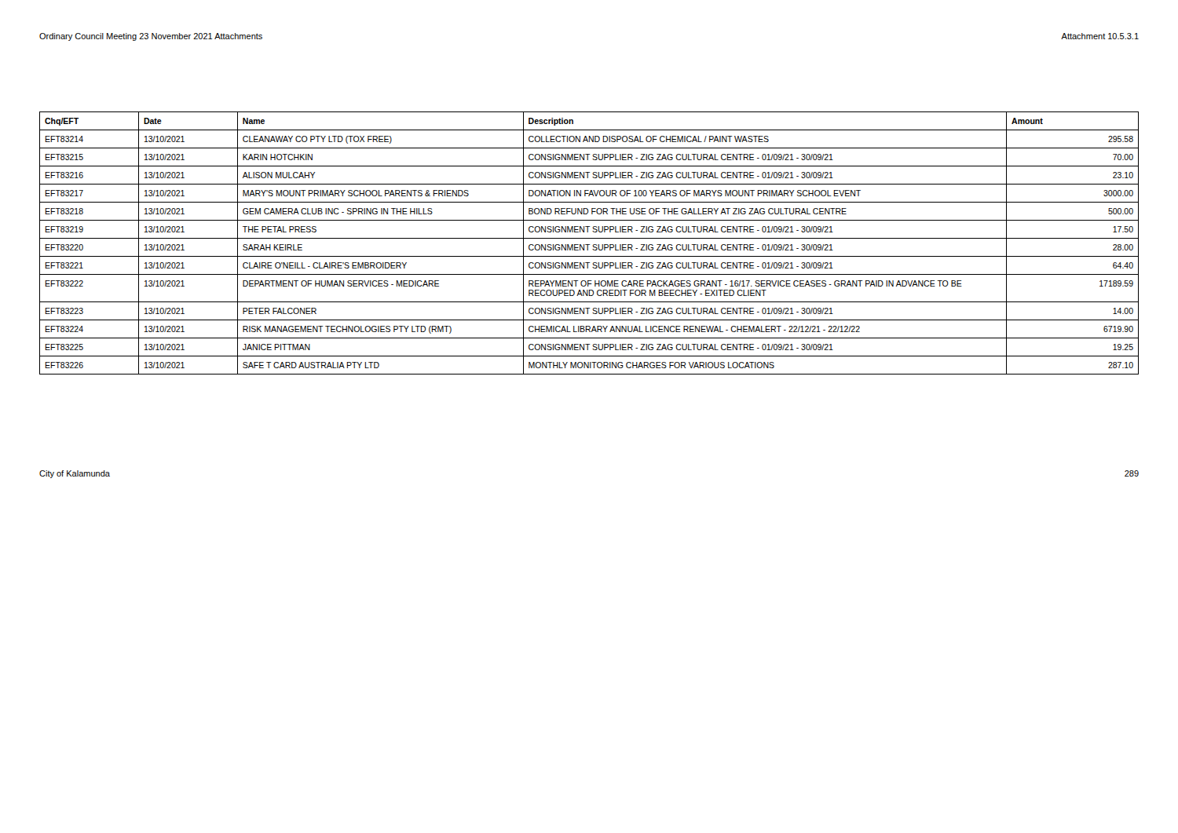Ordinary Council Meeting 23 November 2021 Attachments Attachment 10.5.3.1
| Chq/EFT | Date | Name | Description | Amount |
| --- | --- | --- | --- | --- |
| EFT83214 | 13/10/2021 | CLEANAWAY CO PTY LTD (TOX FREE) | COLLECTION AND DISPOSAL OF CHEMICAL / PAINT WASTES | 295.58 |
| EFT83215 | 13/10/2021 | KARIN HOTCHKIN | CONSIGNMENT SUPPLIER - ZIG ZAG CULTURAL CENTRE - 01/09/21 - 30/09/21 | 70.00 |
| EFT83216 | 13/10/2021 | ALISON MULCAHY | CONSIGNMENT SUPPLIER - ZIG ZAG CULTURAL CENTRE - 01/09/21 - 30/09/21 | 23.10 |
| EFT83217 | 13/10/2021 | MARY'S MOUNT PRIMARY SCHOOL PARENTS & FRIENDS | DONATION IN FAVOUR OF 100 YEARS OF MARYS MOUNT PRIMARY SCHOOL EVENT | 3000.00 |
| EFT83218 | 13/10/2021 | GEM CAMERA CLUB INC - SPRING IN THE HILLS | BOND REFUND FOR THE USE OF THE GALLERY AT ZIG ZAG CULTURAL CENTRE | 500.00 |
| EFT83219 | 13/10/2021 | THE PETAL PRESS | CONSIGNMENT SUPPLIER - ZIG ZAG CULTURAL CENTRE - 01/09/21 - 30/09/21 | 17.50 |
| EFT83220 | 13/10/2021 | SARAH KEIRLE | CONSIGNMENT SUPPLIER - ZIG ZAG CULTURAL CENTRE - 01/09/21 - 30/09/21 | 28.00 |
| EFT83221 | 13/10/2021 | CLAIRE O'NEILL - CLAIRE'S EMBROIDERY | CONSIGNMENT SUPPLIER - ZIG ZAG CULTURAL CENTRE - 01/09/21 - 30/09/21 | 64.40 |
| EFT83222 | 13/10/2021 | DEPARTMENT OF HUMAN SERVICES - MEDICARE | REPAYMENT OF HOME CARE PACKAGES GRANT - 16/17. SERVICE CEASES - GRANT PAID IN ADVANCE TO BE RECOUPED AND CREDIT FOR M BEECHEY - EXITED CLIENT | 17189.59 |
| EFT83223 | 13/10/2021 | PETER FALCONER | CONSIGNMENT SUPPLIER - ZIG ZAG CULTURAL CENTRE - 01/09/21 - 30/09/21 | 14.00 |
| EFT83224 | 13/10/2021 | RISK MANAGEMENT TECHNOLOGIES PTY LTD (RMT) | CHEMICAL LIBRARY ANNUAL LICENCE RENEWAL - CHEMALERT - 22/12/21 - 22/12/22 | 6719.90 |
| EFT83225 | 13/10/2021 | JANICE PITTMAN | CONSIGNMENT SUPPLIER - ZIG ZAG CULTURAL CENTRE - 01/09/21 - 30/09/21 | 19.25 |
| EFT83226 | 13/10/2021 | SAFE T CARD AUSTRALIA PTY LTD | MONTHLY MONITORING CHARGES FOR VARIOUS LOCATIONS | 287.10 |
City of Kalamunda 289